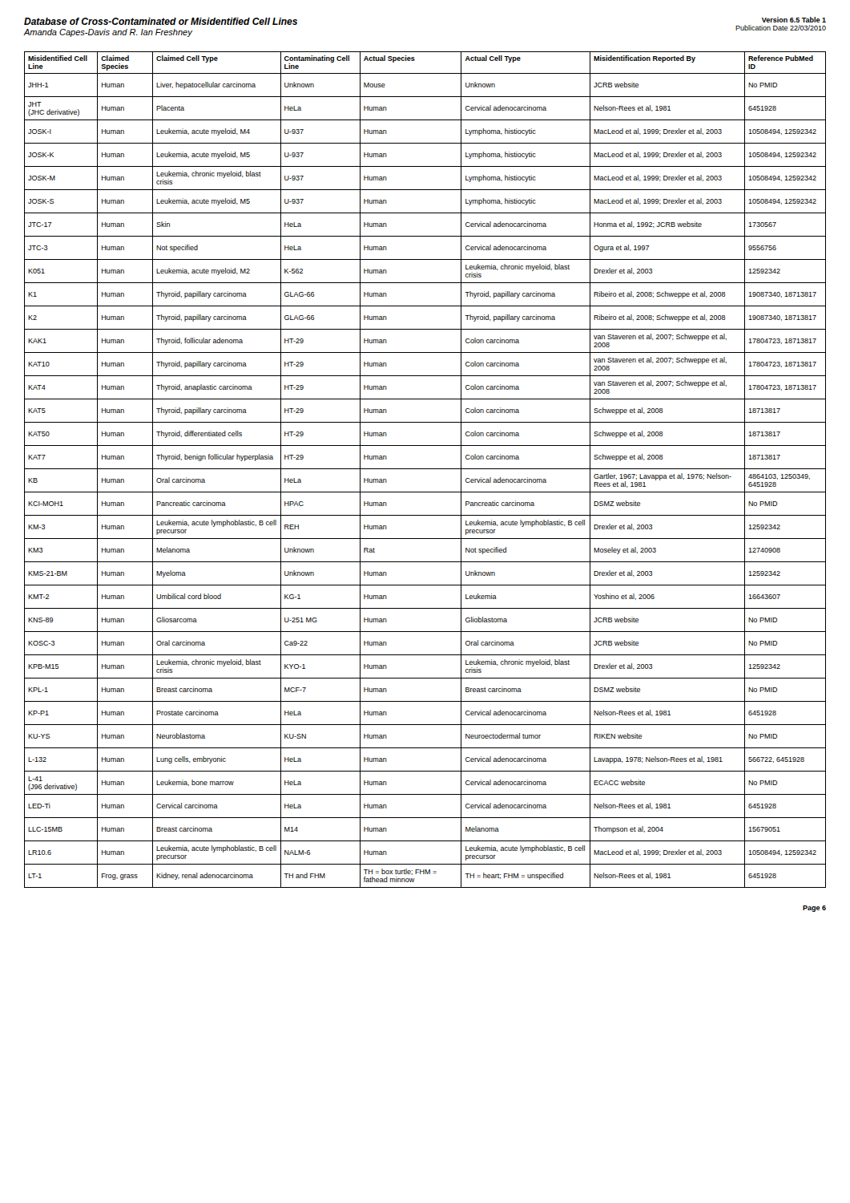Database of Cross-Contaminated or Misidentified Cell Lines
Amanda Capes-Davis and R. Ian Freshney
Version 6.5 Table 1
Publication Date 22/03/2010
| Misidentified Cell Line | Claimed Species | Claimed Cell Type | Contaminating Cell Line | Actual Species | Actual Cell Type | Misidentification Reported By | Reference PubMed ID |
| --- | --- | --- | --- | --- | --- | --- | --- |
| JHH-1 | Human | Liver, hepatocellular carcinoma | Unknown | Mouse | Unknown | JCRB website | No PMID |
| JHT (JHC derivative) | Human | Placenta | HeLa | Human | Cervical adenocarcinoma | Nelson-Rees et al, 1981 | 6451928 |
| JOSK-I | Human | Leukemia, acute myeloid, M4 | U-937 | Human | Lymphoma, histiocytic | MacLeod et al, 1999; Drexler et al, 2003 | 10508494, 12592342 |
| JOSK-K | Human | Leukemia, acute myeloid, M5 | U-937 | Human | Lymphoma, histiocytic | MacLeod et al, 1999; Drexler et al, 2003 | 10508494, 12592342 |
| JOSK-M | Human | Leukemia, chronic myeloid, blast crisis | U-937 | Human | Lymphoma, histiocytic | MacLeod et al, 1999; Drexler et al, 2003 | 10508494, 12592342 |
| JOSK-S | Human | Leukemia, acute myeloid, M5 | U-937 | Human | Lymphoma, histiocytic | MacLeod et al, 1999; Drexler et al, 2003 | 10508494, 12592342 |
| JTC-17 | Human | Skin | HeLa | Human | Cervical adenocarcinoma | Honma et al, 1992; JCRB website | 1730567 |
| JTC-3 | Human | Not specified | HeLa | Human | Cervical adenocarcinoma | Ogura et al, 1997 | 9556756 |
| K051 | Human | Leukemia, acute myeloid, M2 | K-562 | Human | Leukemia, chronic myeloid, blast crisis | Drexler et al, 2003 | 12592342 |
| K1 | Human | Thyroid, papillary carcinoma | GLAG-66 | Human | Thyroid, papillary carcinoma | Ribeiro et al, 2008; Schweppe et al, 2008 | 19087340, 18713817 |
| K2 | Human | Thyroid, papillary carcinoma | GLAG-66 | Human | Thyroid, papillary carcinoma | Ribeiro et al, 2008; Schweppe et al, 2008 | 19087340, 18713817 |
| KAK1 | Human | Thyroid, follicular adenoma | HT-29 | Human | Colon carcinoma | van Staveren et al, 2007; Schweppe et al, 2008 | 17804723, 18713817 |
| KAT10 | Human | Thyroid, papillary carcinoma | HT-29 | Human | Colon carcinoma | van Staveren et al, 2007; Schweppe et al, 2008 | 17804723, 18713817 |
| KAT4 | Human | Thyroid, anaplastic carcinoma | HT-29 | Human | Colon carcinoma | van Staveren et al, 2007; Schweppe et al, 2008 | 17804723, 18713817 |
| KAT5 | Human | Thyroid, papillary carcinoma | HT-29 | Human | Colon carcinoma | Schweppe et al, 2008 | 18713817 |
| KAT50 | Human | Thyroid, differentiated cells | HT-29 | Human | Colon carcinoma | Schweppe et al, 2008 | 18713817 |
| KAT7 | Human | Thyroid, benign follicular hyperplasia | HT-29 | Human | Colon carcinoma | Schweppe et al, 2008 | 18713817 |
| KB | Human | Oral carcinoma | HeLa | Human | Cervical adenocarcinoma | Gartler, 1967; Lavappa et al, 1976; Nelson-Rees et al, 1981 | 4864103, 1250349, 6451928 |
| KCI-MOH1 | Human | Pancreatic carcinoma | HPAC | Human | Pancreatic carcinoma | DSMZ website | No PMID |
| KM-3 | Human | Leukemia, acute lymphoblastic, B cell precursor | REH | Human | Leukemia, acute lymphoblastic, B cell precursor | Drexler et al, 2003 | 12592342 |
| KM3 | Human | Melanoma | Unknown | Rat | Not specified | Moseley et al, 2003 | 12740908 |
| KMS-21-BM | Human | Myeloma | Unknown | Human | Unknown | Drexler et al, 2003 | 12592342 |
| KMT-2 | Human | Umbilical cord blood | KG-1 | Human | Leukemia | Yoshino et al, 2006 | 16643607 |
| KNS-89 | Human | Gliosarcoma | U-251 MG | Human | Glioblastoma | JCRB website | No PMID |
| KOSC-3 | Human | Oral carcinoma | Ca9-22 | Human | Oral carcinoma | JCRB website | No PMID |
| KPB-M15 | Human | Leukemia, chronic myeloid, blast crisis | KYO-1 | Human | Leukemia, chronic myeloid, blast crisis | Drexler et al, 2003 | 12592342 |
| KPL-1 | Human | Breast carcinoma | MCF-7 | Human | Breast carcinoma | DSMZ website | No PMID |
| KP-P1 | Human | Prostate carcinoma | HeLa | Human | Cervical adenocarcinoma | Nelson-Rees et al, 1981 | 6451928 |
| KU-YS | Human | Neuroblastoma | KU-SN | Human | Neuroectodermal tumor | RIKEN website | No PMID |
| L-132 | Human | Lung cells, embryonic | HeLa | Human | Cervical adenocarcinoma | Lavappa, 1978; Nelson-Rees et al, 1981 | 566722, 6451928 |
| L-41 (J96 derivative) | Human | Leukemia, bone marrow | HeLa | Human | Cervical adenocarcinoma | ECACC website | No PMID |
| LED-Ti | Human | Cervical carcinoma | HeLa | Human | Cervical adenocarcinoma | Nelson-Rees et al, 1981 | 6451928 |
| LLC-15MB | Human | Breast carcinoma | M14 | Human | Melanoma | Thompson et al, 2004 | 15679051 |
| LR10.6 | Human | Leukemia, acute lymphoblastic, B cell precursor | NALM-6 | Human | Leukemia, acute lymphoblastic, B cell precursor | MacLeod et al, 1999; Drexler et al, 2003 | 10508494, 12592342 |
| LT-1 | Frog, grass | Kidney, renal adenocarcinoma | TH and FHM | TH = box turtle; FHM = fathead minnow | TH = heart; FHM = unspecified | Nelson-Rees et al, 1981 | 6451928 |
Page 6